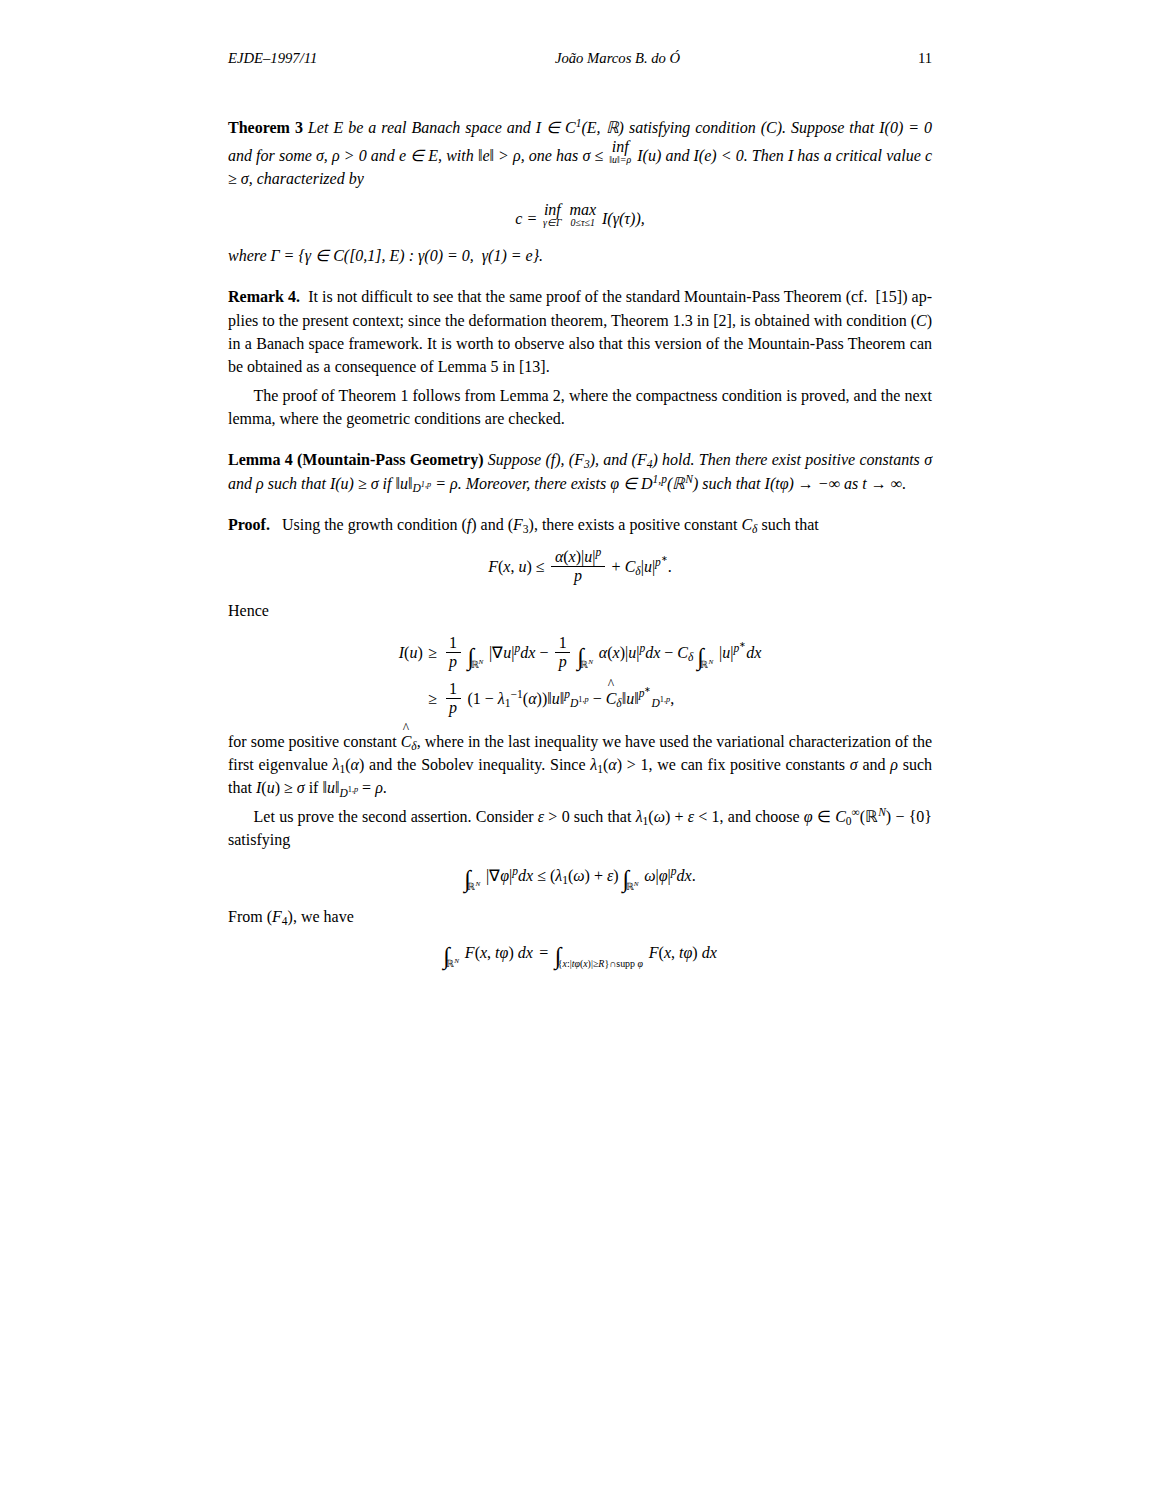EJDE–1997/11 João Marcos B. do Ó 11
Theorem 3 Let E be a real Banach space and I ∈ C1(E, ℝ) satisfying condition (C). Suppose that I(0) = 0 and for some σ, ρ > 0 and e ∈ E, with ‖e‖ > ρ, one has σ ≤ inf‖u‖=ρ I(u) and I(e) < 0. Then I has a critical value c ≥ σ, characterized by
c = inf γ∈Γ max 0≤τ≤1 I(γ(τ)),
where Γ = {γ ∈ C([0,1], E) : γ(0) = 0, γ(1) = e}.
Remark 4. It is not difficult to see that the same proof of the standard Mountain-Pass Theorem (cf. [15]) applies to the present context; since the deformation theorem, Theorem 1.3 in [2], is obtained with condition (C) in a Banach space framework. It is worth to observe also that this version of the Mountain-Pass Theorem can be obtained as a consequence of Lemma 5 in [13].
The proof of Theorem 1 follows from Lemma 2, where the compactness condition is proved, and the next lemma, where the geometric conditions are checked.
Lemma 4 (Mountain-Pass Geometry) Suppose (f), (F3), and (F4) hold. Then there exist positive constants σ and ρ such that I(u) ≥ σ if ‖u‖D1,p = ρ. Moreover, there exists φ ∈ D1,p(ℝN) such that I(tφ) → −∞ as t → ∞.
Proof. Using the growth condition (f) and (F3), there exists a positive constant Cδ such that
F(x, u) ≤ α(x)|u|p p + Cδ|u|p∗.
Hence
I(u) ≥ 1 p ∫ℝN |∇u|pdx − 1 p ∫ℝN α(x)|u|pdx − Cδ ∫ℝN |u|p∗dx ≥ 1 p (1 − λ1−1(α))‖u‖pD1,p − ^Cδ‖u‖p∗D1,p,
for some positive constant ^Cδ, where in the last inequality we have used the variational characterization of the first eigenvalue λ1(α) and the Sobolev inequality. Since λ1(α) > 1, we can fix positive constants σ and ρ such that I(u) ≥ σ if ‖u‖D1,p = ρ.
Let us prove the second assertion. Consider ε > 0 such that λ1(ω) + ε < 1, and choose φ ∈ C0∞(ℝN) − {0} satisfying
∫ℝN |∇φ|pdx ≤ (λ1(ω) + ε) ∫ℝN ω|φ|pdx.
From (F4), we have
∫ℝN F(x, tφ) dx = ∫{x:|tφ(x)|≥R}∩supp φ F(x, tφ) dx